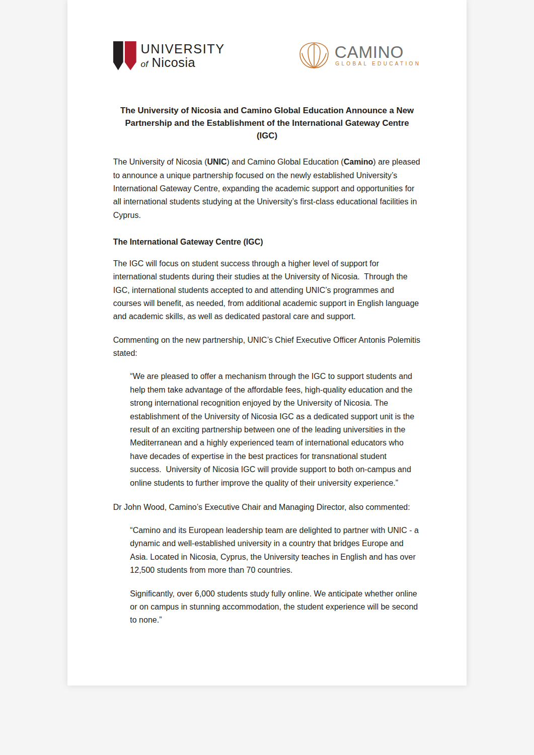University of Nicosia
Camino Global Education
The University of Nicosia and Camino Global Education Announce a New Partnership and the Establishment of the International Gateway Centre (IGC)
The University of Nicosia (UNIC) and Camino Global Education (Camino) are pleased to announce a unique partnership focused on the newly established University’s International Gateway Centre, expanding the academic support and opportunities for all international students studying at the University’s first-class educational facilities in Cyprus.
The International Gateway Centre (IGC)
The IGC will focus on student success through a higher level of support for international students during their studies at the University of Nicosia. Through the IGC, international students accepted to and attending UNIC’s programmes and courses will benefit, as needed, from additional academic support in English language and academic skills, as well as dedicated pastoral care and support.
Commenting on the new partnership, UNIC’s Chief Executive Officer Antonis Polemitis stated:
“We are pleased to offer a mechanism through the IGC to support students and help them take advantage of the affordable fees, high-quality education and the strong international recognition enjoyed by the University of Nicosia. The establishment of the University of Nicosia IGC as a dedicated support unit is the result of an exciting partnership between one of the leading universities in the Mediterranean and a highly experienced team of international educators who have decades of expertise in the best practices for transnational student success. University of Nicosia IGC will provide support to both on-campus and online students to further improve the quality of their university experience.”
Dr John Wood, Camino’s Executive Chair and Managing Director, also commented:
“Camino and its European leadership team are delighted to partner with UNIC - a dynamic and well-established university in a country that bridges Europe and Asia. Located in Nicosia, Cyprus, the University teaches in English and has over 12,500 students from more than 70 countries.
Significantly, over 6,000 students study fully online. We anticipate whether online or on campus in stunning accommodation, the student experience will be second to none.”